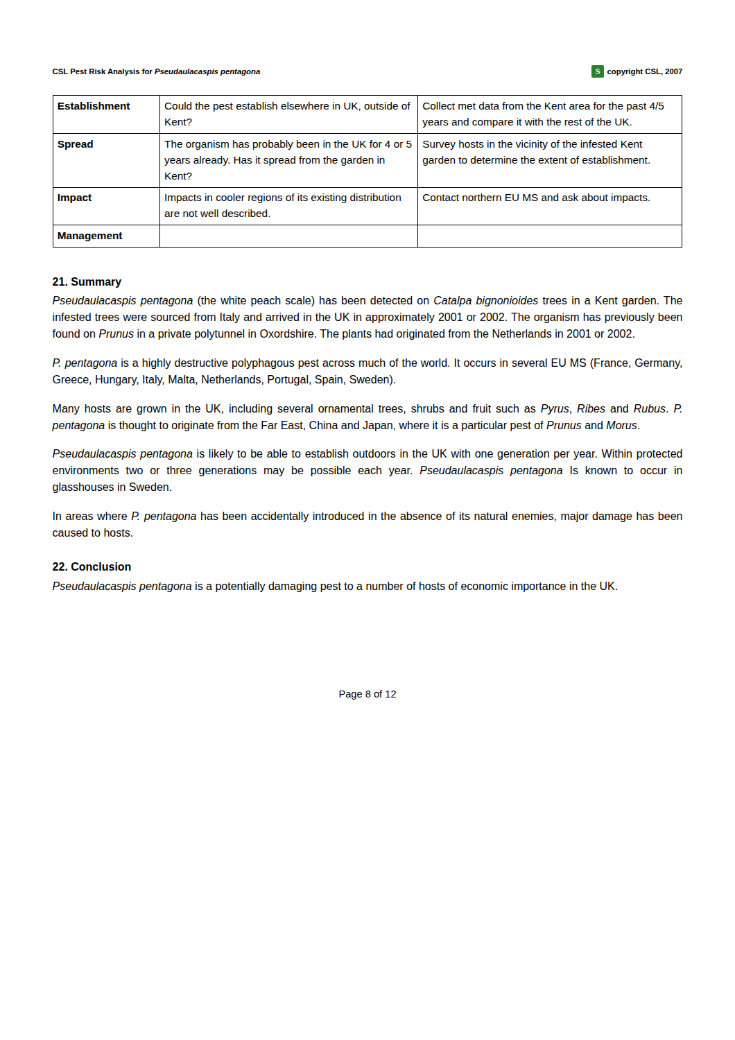CSL Pest Risk Analysis for Pseudaulacaspis pentagona
Scopyright CSL, 2007
| Establishment | Could the pest establish elsewhere in UK, outside of Kent? | Collect met data from the Kent area for the past 4/5 years and compare it with the rest of the UK. |
| Spread | The organism has probably been in the UK for 4 or 5 years already. Has it spread from the garden in Kent? | Survey hosts in the vicinity of the infested Kent garden to determine the extent of establishment. |
| Impact | Impacts in cooler regions of its existing distribution are not well described. | Contact northern EU MS and ask about impacts. |
| Management | | |
21. Summary
Pseudaulacaspis pentagona (the white peach scale) has been detected on Catalpa bignonioides trees in a Kent garden. The infested trees were sourced from Italy and arrived in the UK in approximately 2001 or 2002. The organism has previously been found on Prunus in a private polytunnel in Oxordshire. The plants had originated from the Netherlands in 2001 or 2002.
P. pentagona is a highly destructive polyphagous pest across much of the world. It occurs in several EU MS (France, Germany, Greece, Hungary, Italy, Malta, Netherlands, Portugal, Spain, Sweden).
Many hosts are grown in the UK, including several ornamental trees, shrubs and fruit such as Pyrus, Ribes and Rubus. P. pentagona is thought to originate from the Far East, China and Japan, where it is a particular pest of Prunus and Morus.
Pseudaulacaspis pentagona is likely to be able to establish outdoors in the UK with one generation per year. Within protected environments two or three generations may be possible each year. Pseudaulacaspis pentagona Is known to occur in glasshouses in Sweden.
In areas where P. pentagona has been accidentally introduced in the absence of its natural enemies, major damage has been caused to hosts.
22. Conclusion
Pseudaulacaspis pentagona is a potentially damaging pest to a number of hosts of economic importance in the UK.
Page 8 of 12